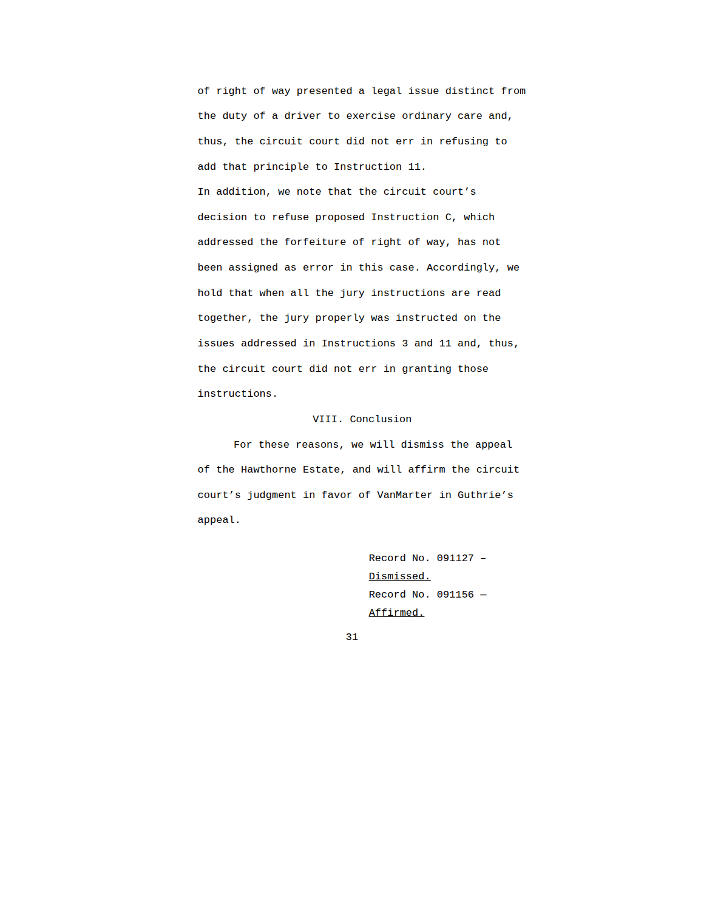of right of way presented a legal issue distinct from the duty of a driver to exercise ordinary care and, thus, the circuit court did not err in refusing to add that principle to Instruction 11.
In addition, we note that the circuit court’s decision to refuse proposed Instruction C, which addressed the forfeiture of right of way, has not been assigned as error in this case. Accordingly, we hold that when all the jury instructions are read together, the jury properly was instructed on the issues addressed in Instructions 3 and 11 and, thus, the circuit court did not err in granting those instructions.
VIII. Conclusion
For these reasons, we will dismiss the appeal of the Hawthorne Estate, and will affirm the circuit court’s judgment in favor of VanMarter in Guthrie’s appeal.
Record No. 091127 – Dismissed.
Record No. 091156 — Affirmed.
31